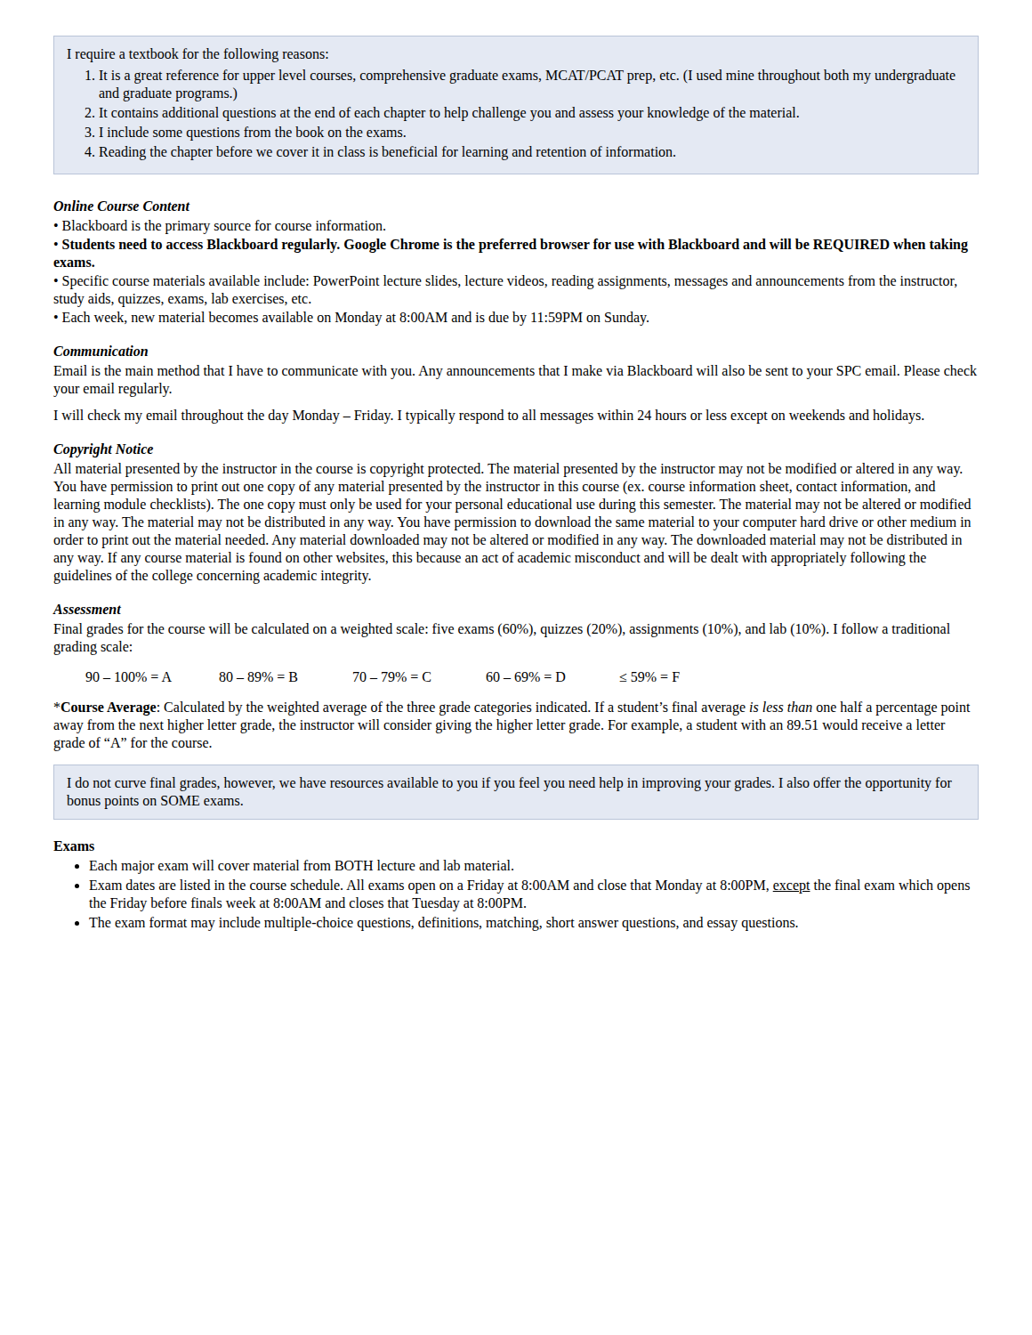I require a textbook for the following reasons:
It is a great reference for upper level courses, comprehensive graduate exams, MCAT/PCAT prep, etc. (I used mine throughout both my undergraduate and graduate programs.)
It contains additional questions at the end of each chapter to help challenge you and assess your knowledge of the material.
I include some questions from the book on the exams.
Reading the chapter before we cover it in class is beneficial for learning and retention of information.
Online Course Content
• Blackboard is the primary source for course information.
• Students need to access Blackboard regularly. Google Chrome is the preferred browser for use with Blackboard and will be REQUIRED when taking exams.
• Specific course materials available include: PowerPoint lecture slides, lecture videos, reading assignments, messages and announcements from the instructor, study aids, quizzes, exams, lab exercises, etc.
• Each week, new material becomes available on Monday at 8:00AM and is due by 11:59PM on Sunday.
Communication
Email is the main method that I have to communicate with you. Any announcements that I make via Blackboard will also be sent to your SPC email. Please check your email regularly.
I will check my email throughout the day Monday – Friday. I typically respond to all messages within 24 hours or less except on weekends and holidays.
Copyright Notice
All material presented by the instructor in the course is copyright protected. The material presented by the instructor may not be modified or altered in any way. You have permission to print out one copy of any material presented by the instructor in this course (ex. course information sheet, contact information, and learning module checklists). The one copy must only be used for your personal educational use during this semester. The material may not be altered or modified in any way. The material may not be distributed in any way. You have permission to download the same material to your computer hard drive or other medium in order to print out the material needed. Any material downloaded may not be altered or modified in any way. The downloaded material may not be distributed in any way. If any course material is found on other websites, this because an act of academic misconduct and will be dealt with appropriately following the guidelines of the college concerning academic integrity.
Assessment
Final grades for the course will be calculated on a weighted scale: five exams (60%), quizzes (20%), assignments (10%), and lab (10%). I follow a traditional grading scale:
90 – 100% = A 80 – 89% = B 70 – 79% = C 60 – 69% = D ≤ 59% = F
*Course Average: Calculated by the weighted average of the three grade categories indicated. If a student’s final average is less than one half a percentage point away from the next higher letter grade, the instructor will consider giving the higher letter grade. For example, a student with an 89.51 would receive a letter grade of “A” for the course.
I do not curve final grades, however, we have resources available to you if you feel you need help in improving your grades. I also offer the opportunity for bonus points on SOME exams.
Exams
Each major exam will cover material from BOTH lecture and lab material.
Exam dates are listed in the course schedule. All exams open on a Friday at 8:00AM and close that Monday at 8:00PM, except the final exam which opens the Friday before finals week at 8:00AM and closes that Tuesday at 8:00PM.
The exam format may include multiple-choice questions, definitions, matching, short answer questions, and essay questions.